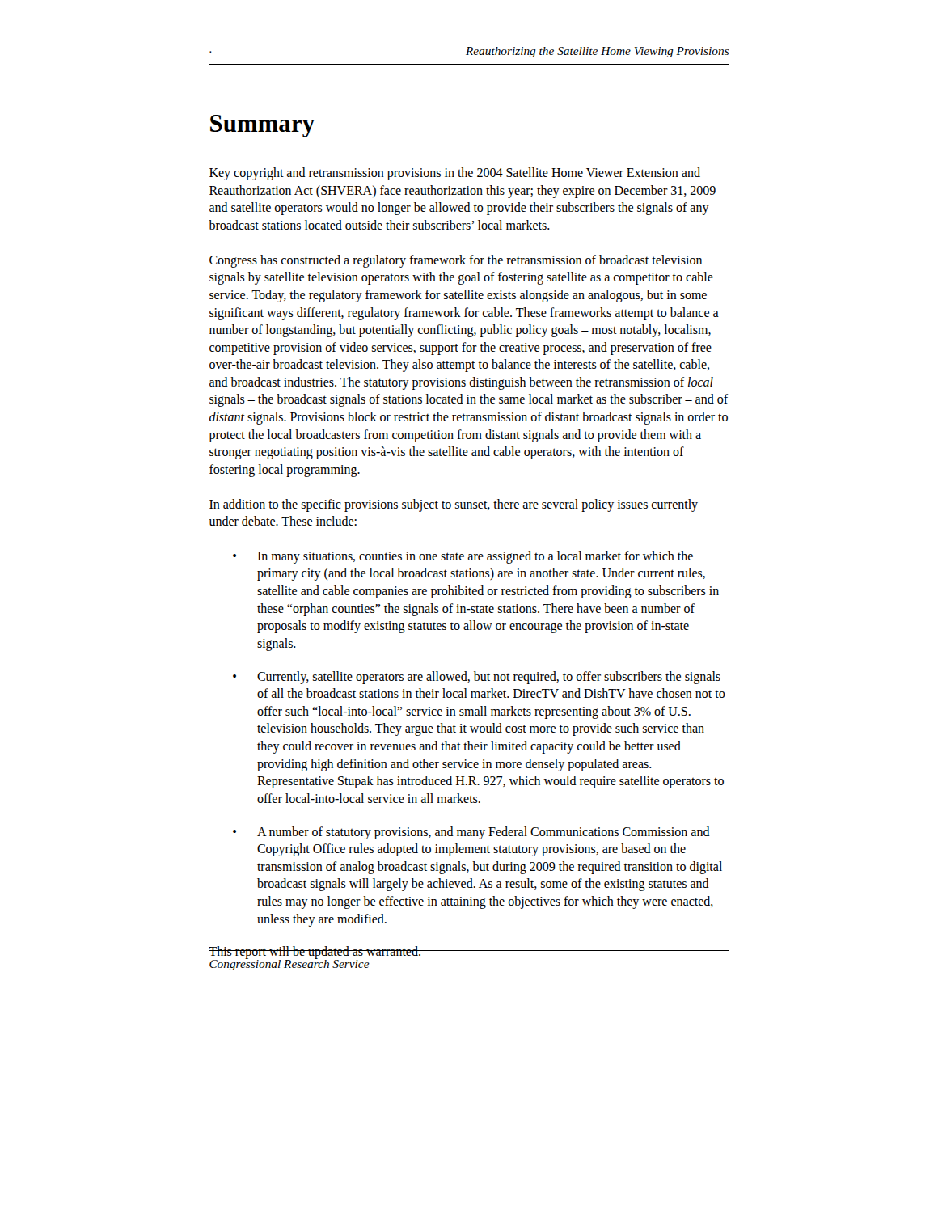. Reauthorizing the Satellite Home Viewing Provisions
Summary
Key copyright and retransmission provisions in the 2004 Satellite Home Viewer Extension and Reauthorization Act (SHVERA) face reauthorization this year; they expire on December 31, 2009 and satellite operators would no longer be allowed to provide their subscribers the signals of any broadcast stations located outside their subscribers’ local markets.
Congress has constructed a regulatory framework for the retransmission of broadcast television signals by satellite television operators with the goal of fostering satellite as a competitor to cable service. Today, the regulatory framework for satellite exists alongside an analogous, but in some significant ways different, regulatory framework for cable. These frameworks attempt to balance a number of longstanding, but potentially conflicting, public policy goals – most notably, localism, competitive provision of video services, support for the creative process, and preservation of free over-the-air broadcast television. They also attempt to balance the interests of the satellite, cable, and broadcast industries. The statutory provisions distinguish between the retransmission of local signals – the broadcast signals of stations located in the same local market as the subscriber – and of distant signals. Provisions block or restrict the retransmission of distant broadcast signals in order to protect the local broadcasters from competition from distant signals and to provide them with a stronger negotiating position vis-à-vis the satellite and cable operators, with the intention of fostering local programming.
In addition to the specific provisions subject to sunset, there are several policy issues currently under debate. These include:
In many situations, counties in one state are assigned to a local market for which the primary city (and the local broadcast stations) are in another state. Under current rules, satellite and cable companies are prohibited or restricted from providing to subscribers in these “orphan counties” the signals of in-state stations. There have been a number of proposals to modify existing statutes to allow or encourage the provision of in-state signals.
Currently, satellite operators are allowed, but not required, to offer subscribers the signals of all the broadcast stations in their local market. DirecTV and DishTV have chosen not to offer such “local-into-local” service in small markets representing about 3% of U.S. television households. They argue that it would cost more to provide such service than they could recover in revenues and that their limited capacity could be better used providing high definition and other service in more densely populated areas. Representative Stupak has introduced H.R. 927, which would require satellite operators to offer local-into-local service in all markets.
A number of statutory provisions, and many Federal Communications Commission and Copyright Office rules adopted to implement statutory provisions, are based on the transmission of analog broadcast signals, but during 2009 the required transition to digital broadcast signals will largely be achieved. As a result, some of the existing statutes and rules may no longer be effective in attaining the objectives for which they were enacted, unless they are modified.
This report will be updated as warranted.
Congressional Research Service